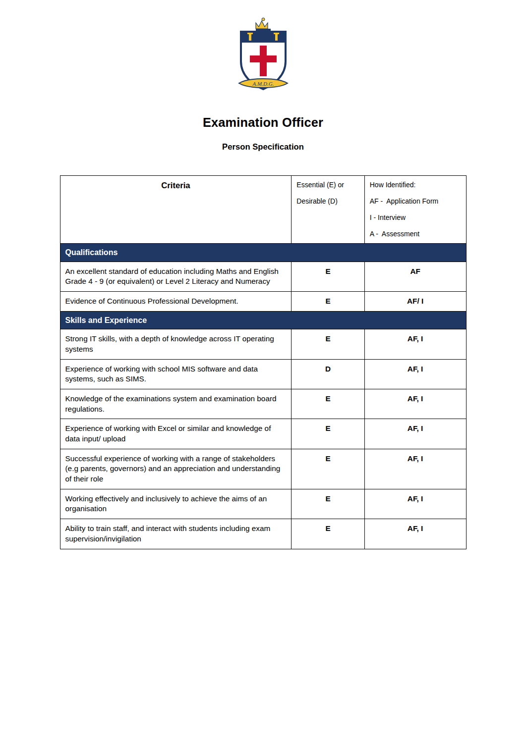A.M.D.G.
Examination Officer
Person Specification
| Criteria | Essential (E) or Desirable (D) | How Identified: AF - Application Form I - Interview A - Assessment |
| --- | --- | --- |
| Qualifications |
| An excellent standard of education including Maths and English Grade 4 - 9 (or equivalent) or Level 2 Literacy and Numeracy | E | AF |
| Evidence of Continuous Professional Development. | E | AF/ I |
| Skills and Experience |
| Strong IT skills, with a depth of knowledge across IT operating systems | E | AF, I |
| Experience of working with school MIS software and data systems, such as SIMS. | D | AF, I |
| Knowledge of the examinations system and examination board regulations. | E | AF, I |
| Experience of working with Excel or similar and knowledge of data input/ upload | E | AF, I |
| Successful experience of working with a range of stakeholders (e.g parents, governors) and an appreciation and understanding of their role | E | AF, I |
| Working effectively and inclusively to achieve the aims of an organisation | E | AF, I |
| Ability to train staff, and interact with students including exam supervision/invigilation | E | AF, I |